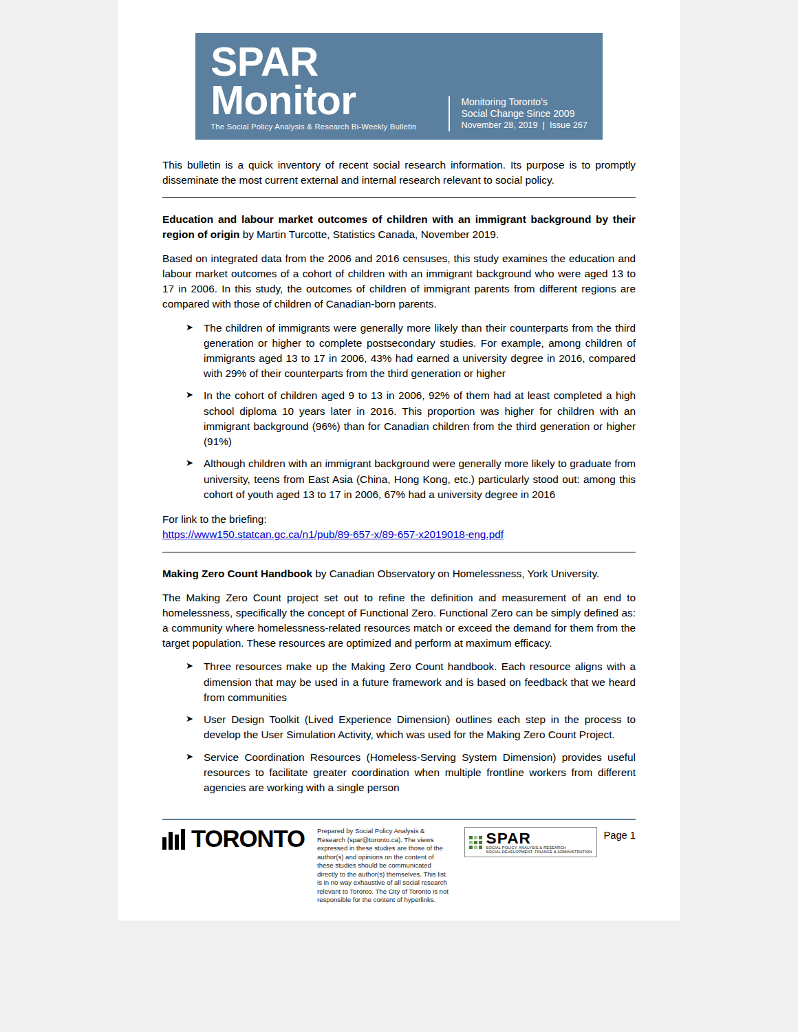SPAR Monitor
The Social Policy Analysis & Research Bi-Weekly Bulletin
Monitoring Toronto’s
Social Change Since 2009
November 28, 2019 | Issue 267
This bulletin is a quick inventory of recent social research information. Its purpose is to promptly disseminate the most current external and internal research relevant to social policy.
Education and labour market outcomes of children with an immigrant background by their region of origin by Martin Turcotte, Statistics Canada, November 2019.
Based on integrated data from the 2006 and 2016 censuses, this study examines the education and labour market outcomes of a cohort of children with an immigrant background who were aged 13 to 17 in 2006. In this study, the outcomes of children of immigrant parents from different regions are compared with those of children of Canadian-born parents.
The children of immigrants were generally more likely than their counterparts from the third generation or higher to complete postsecondary studies. For example, among children of immigrants aged 13 to 17 in 2006, 43% had earned a university degree in 2016, compared with 29% of their counterparts from the third generation or higher
In the cohort of children aged 9 to 13 in 2006, 92% of them had at least completed a high school diploma 10 years later in 2016. This proportion was higher for children with an immigrant background (96%) than for Canadian children from the third generation or higher (91%)
Although children with an immigrant background were generally more likely to graduate from university, teens from East Asia (China, Hong Kong, etc.) particularly stood out: among this cohort of youth aged 13 to 17 in 2006, 67% had a university degree in 2016
For link to the briefing:
https://www150.statcan.gc.ca/n1/pub/89-657-x/89-657-x2019018-eng.pdf
Making Zero Count Handbook by Canadian Observatory on Homelessness, York University.
The Making Zero Count project set out to refine the definition and measurement of an end to homelessness, specifically the concept of Functional Zero. Functional Zero can be simply defined as: a community where homelessness-related resources match or exceed the demand for them from the target population. These resources are optimized and perform at maximum efficacy.
Three resources make up the Making Zero Count handbook. Each resource aligns with a dimension that may be used in a future framework and is based on feedback that we heard from communities
User Design Toolkit (Lived Experience Dimension) outlines each step in the process to develop the User Simulation Activity, which was used for the Making Zero Count Project.
Service Coordination Resources (Homeless-Serving System Dimension) provides useful resources to facilitate greater coordination when multiple frontline workers from different agencies are working with a single person
TORONTO
Prepared by Social Policy Analysis & Research (spar@toronto.ca). The views expressed in these studies are those of the author(s) and opinions on the content of these studies should be communicated directly to the author(s) themselves. This list is in no way exhaustive of all social research relevant to Toronto. The City of Toronto is not responsible for the content of hyperlinks.
SPAR SOCIAL POLICY, ANALYSIS & RESEARCH
SOCIAL DEVELOPMENT, FINANCE & ADMINISTRATION
Page 1